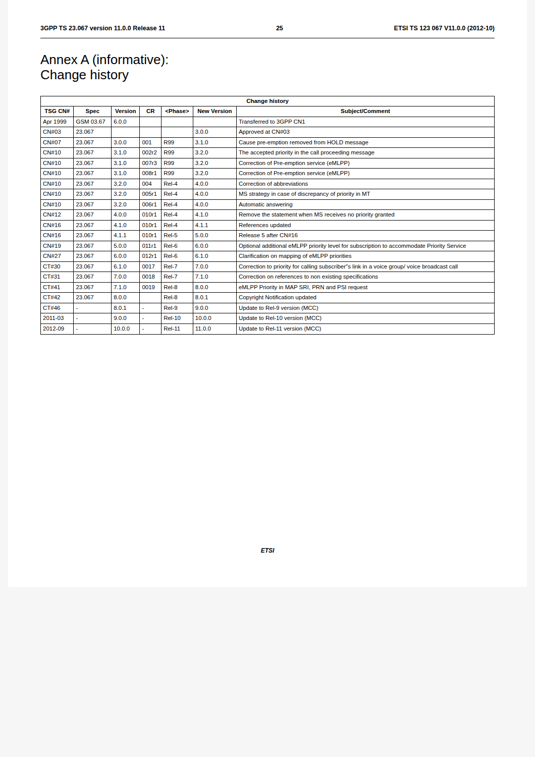3GPP TS 23.067 version 11.0.0 Release 11
25
ETSI TS 123 067 V11.0.0 (2012-10)
Annex A (informative):
Change history
Change history
| TSG CN# | Spec | Version | CR | <Phase> | New Version | Subject/Comment |
| --- | --- | --- | --- | --- | --- | --- |
| Apr 1999 | GSM 03.67 | 6.0.0 | | | | Transferred to 3GPP CN1 |
| CN#03 | 23.067 | | | | 3.0.0 | Approved at CN#03 |
| CN#07 | 23.067 | 3.0.0 | 001 | R99 | 3.1.0 | Cause pre-emption removed from HOLD message |
| CN#10 | 23.067 | 3.1.0 | 002r2 | R99 | 3.2.0 | The accepted priority in the call proceeding message |
| CN#10 | 23.067 | 3.1.0 | 007r3 | R99 | 3.2.0 | Correction of Pre-emption service (eMLPP) |
| CN#10 | 23.067 | 3.1.0 | 008r1 | R99 | 3.2.0 | Correction of Pre-emption service (eMLPP) |
| CN#10 | 23.067 | 3.2.0 | 004 | Rel-4 | 4.0.0 | Correction of abbreviations |
| CN#10 | 23.067 | 3.2.0 | 005r1 | Rel-4 | 4.0.0 | MS strategy in case of discrepancy of priority in MT |
| CN#10 | 23.067 | 3.2.0 | 006r1 | Rel-4 | 4.0.0 | Automatic answering |
| CN#12 | 23.067 | 4.0.0 | 010r1 | Rel-4 | 4.1.0 | Remove the statement when MS receives no priority granted |
| CN#16 | 23.067 | 4.1.0 | 010r1 | Rel-4 | 4.1.1 | References updated |
| CN#16 | 23.067 | 4.1.1 | 010r1 | Rel-5 | 5.0.0 | Release 5 after CN#16 |
| CN#19 | 23.067 | 5.0.0 | 011r1 | Rel-6 | 6.0.0 | Optional additional eMLPP priority level for subscription to accommodate Priority Service |
| CN#27 | 23.067 | 6.0.0 | 012r1 | Rel-6 | 6.1.0 | Clarification on mapping of eMLPP priorities |
| CT#30 | 23.067 | 6.1.0 | 0017 | Rel-7 | 7.0.0 | Correction to priority for calling subscriber"s link in a voice group/ voice broadcast call |
| CT#31 | 23.067 | 7.0.0 | 0018 | Rel-7 | 7.1.0 | Correction on references to non existing specifications |
| CT#41 | 23.067 | 7.1.0 | 0019 | Rel-8 | 8.0.0 | eMLPP Priority in MAP SRI, PRN and PSI request |
| CT#42 | 23.067 | 8.0.0 | | Rel-8 | 8.0.1 | Copyright Notification updated |
| CT#46 | - | 8.0.1 | - | Rel-9 | 9.0.0 | Update to Rel-9 version (MCC) |
| 2011-03 | - | 9.0.0 | - | Rel-10 | 10.0.0 | Update to Rel-10 version (MCC) |
| 2012-09 | - | 10.0.0 | - | Rel-11 | 11.0.0 | Update to Rel-11 version (MCC) |
ETSI